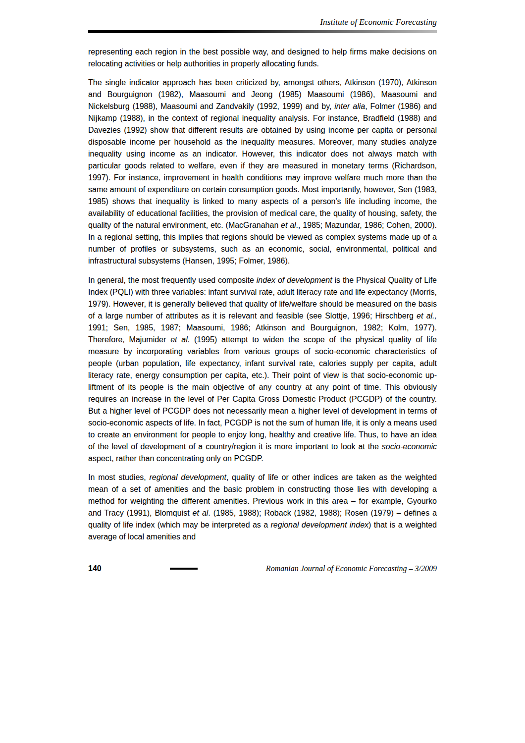Institute of Economic Forecasting
representing each region in the best possible way, and designed to help firms make decisions on relocating activities or help authorities in properly allocating funds.
The single indicator approach has been criticized by, amongst others, Atkinson (1970), Atkinson and Bourguignon (1982), Maasoumi and Jeong (1985) Maasoumi (1986), Maasoumi and Nickelsburg (1988), Maasoumi and Zandvakily (1992, 1999) and by, inter alia, Folmer (1986) and Nijkamp (1988), in the context of regional inequality analysis. For instance, Bradfield (1988) and Davezies (1992) show that different results are obtained by using income per capita or personal disposable income per household as the inequality measures. Moreover, many studies analyze inequality using income as an indicator. However, this indicator does not always match with particular goods related to welfare, even if they are measured in monetary terms (Richardson, 1997). For instance, improvement in health conditions may improve welfare much more than the same amount of expenditure on certain consumption goods. Most importantly, however, Sen (1983, 1985) shows that inequality is linked to many aspects of a person's life including income, the availability of educational facilities, the provision of medical care, the quality of housing, safety, the quality of the natural environment, etc. (MacGranahan et al., 1985; Mazundar, 1986; Cohen, 2000). In a regional setting, this implies that regions should be viewed as complex systems made up of a number of profiles or subsystems, such as an economic, social, environmental, political and infrastructural subsystems (Hansen, 1995; Folmer, 1986).
In general, the most frequently used composite index of development is the Physical Quality of Life Index (PQLI) with three variables: infant survival rate, adult literacy rate and life expectancy (Morris, 1979). However, it is generally believed that quality of life/welfare should be measured on the basis of a large number of attributes as it is relevant and feasible (see Slottje, 1996; Hirschberg et al., 1991; Sen, 1985, 1987; Maasoumi, 1986; Atkinson and Bourguignon, 1982; Kolm, 1977). Therefore, Majumider et al. (1995) attempt to widen the scope of the physical quality of life measure by incorporating variables from various groups of socio-economic characteristics of people (urban population, life expectancy, infant survival rate, calories supply per capita, adult literacy rate, energy consumption per capita, etc.). Their point of view is that socio-economic up-liftment of its people is the main objective of any country at any point of time. This obviously requires an increase in the level of Per Capita Gross Domestic Product (PCGDP) of the country. But a higher level of PCGDP does not necessarily mean a higher level of development in terms of socio-economic aspects of life. In fact, PCGDP is not the sum of human life, it is only a means used to create an environment for people to enjoy long, healthy and creative life. Thus, to have an idea of the level of development of a country/region it is more important to look at the socio-economic aspect, rather than concentrating only on PCGDP.
In most studies, regional development, quality of life or other indices are taken as the weighted mean of a set of amenities and the basic problem in constructing those lies with developing a method for weighting the different amenities. Previous work in this area – for example, Gyourko and Tracy (1991), Blomquist et al. (1985, 1988); Roback (1982, 1988); Rosen (1979) – defines a quality of life index (which may be interpreted as a regional development index) that is a weighted average of local amenities and
140 Romanian Journal of Economic Forecasting – 3/2009